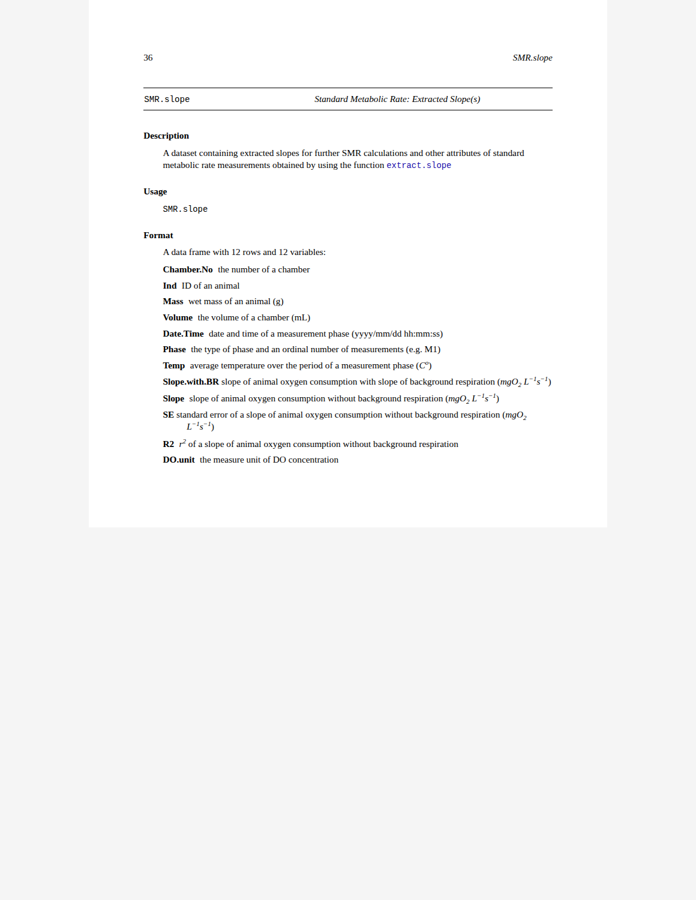36 SMR.slope
| SMR.slope | Standard Metabolic Rate: Extracted Slope(s) |
Description
A dataset containing extracted slopes for further SMR calculations and other attributes of standard metabolic rate measurements obtained by using the function extract.slope
Usage
SMR.slope
Format
A data frame with 12 rows and 12 variables:
Chamber.No
the number of a chamber
Ind
ID of an animal
Mass
wet mass of an animal (g)
Volume
the volume of a chamber (mL)
Date.Time
date and time of a measurement phase (yyyy/mm/dd hh:mm:ss)
Phase
the type of phase and an ordinal number of measurements (e.g. M1)
Temp
average temperature over the period of a measurement phase (Co)
Slope.with.BR slope of animal oxygen consumption with slope of background respiration (mgO2 L−1s−1)
Slope
slope of animal oxygen consumption without background respiration (mgO2 L−1s−1)
SE standard error of a slope of animal oxygen consumption without background respiration (mgO2 L−1s−1)
R2
r2 of a slope of animal oxygen consumption without background respiration
DO.unit
the measure unit of DO concentration